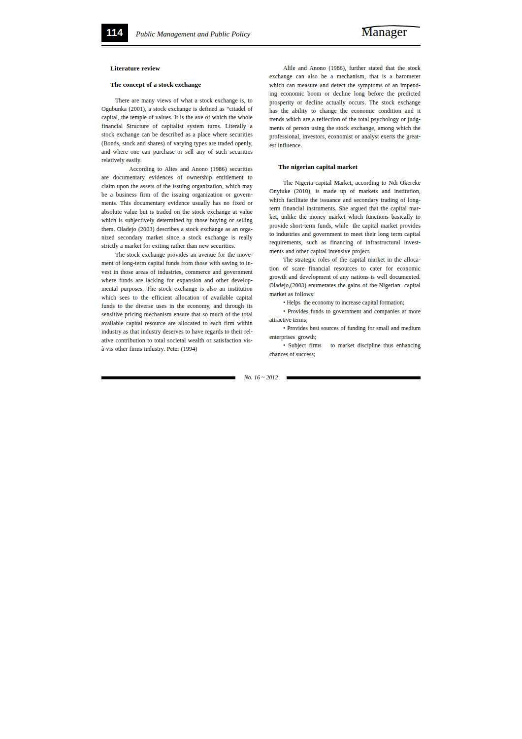114
Public Management and Public Policy
Manager
Literature review
The concept of a stock exchange
There are many views of what a stock exchange is, to Ogubunka (2001), a stock exchange is defined as “citadel of capital, the temple of values. It is the axe of which the whole financial Structure of capitalist system turns. Literally a stock exchange can be described as a place where securities (Bonds, stock and shares) of varying types are traded openly, and where one can purchase or sell any of such securities relatively easily.
According to Alies and Anono (1986) securities are documentary evidences of ownership entitlement to claim upon the assets of the issuing organization, which may be a business firm of the issuing organization or governments. This documentary evidence usually has no fixed or absolute value but is traded on the stock exchange at value which is subjectively determined by those buying or selling them. Oladejo (2003) describes a stock exchange as an organized secondary market since a stock exchange is really strictly a market for exiting rather than new securities.
The stock exchange provides an avenue for the movement of long-term capital funds from those with saving to invest in those areas of industries, commerce and government where funds are lacking for expansion and other developmental purposes. The stock exchange is also an institution which sees to the efficient allocation of available capital funds to the diverse uses in the economy, and through its sensitive pricing mechanism ensure that so much of the total available capital resource are allocated to each firm within industry as that industry deserves to have regards to their relative contribution to total societal wealth or satisfaction vis-à-vis other firms industry. Peter (1994)
Alile and Anono (1986), further stated that the stock exchange can also be a mechanism, that is a barometer which can measure and detect the symptoms of an impending economic boom or decline long before the predicted prosperity or decline actually occurs. The stock exchange has the ability to change the economic condition and it trends which are a reflection of the total psychology or judgments of person using the stock exchange, among which the professional, investors, economist or analyst exerts the greatest influence.
The nigerian capital market
The Nigeria capital Market, according to Ndi Okereke Onyiuke (2010), is made up of markets and institution, which facilitate the issuance and secondary trading of long-term financial instruments. She argued that the capital market, unlike the money market which functions basically to provide short-term funds, while the capital market provides to industries and government to meet their long term capital requirements, such as financing of infrastructural investments and other capital intensive project.
The strategic roles of the capital market in the allocation of scare financial resources to cater for economic growth and development of any nations is well documented. Oladejo,(2003) enumerates the gains of the Nigerian capital market as follows:
Helps the economy to increase capital formation;
Provides funds to government and companies at more attractive terms;
Provides best sources of funding for small and medium enterprises growth;
Subject firms to market discipline thus enhancing chances of success;
No. 16 ~ 2012